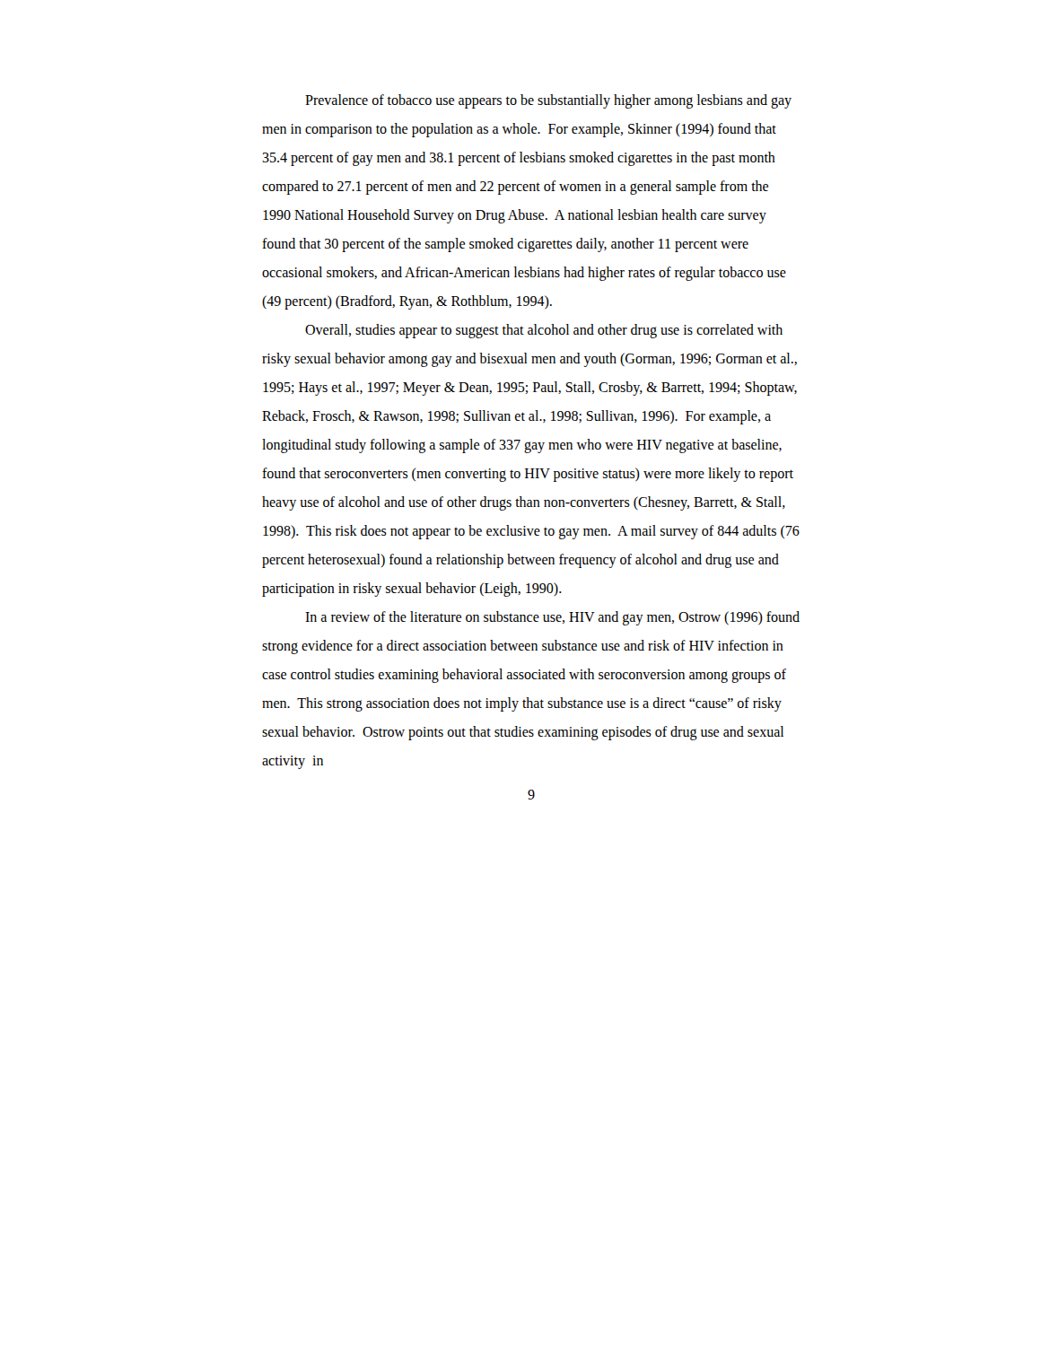Prevalence of tobacco use appears to be substantially higher among lesbians and gay men in comparison to the population as a whole. For example, Skinner (1994) found that 35.4 percent of gay men and 38.1 percent of lesbians smoked cigarettes in the past month compared to 27.1 percent of men and 22 percent of women in a general sample from the 1990 National Household Survey on Drug Abuse. A national lesbian health care survey found that 30 percent of the sample smoked cigarettes daily, another 11 percent were occasional smokers, and African-American lesbians had higher rates of regular tobacco use (49 percent) (Bradford, Ryan, & Rothblum, 1994).
Overall, studies appear to suggest that alcohol and other drug use is correlated with risky sexual behavior among gay and bisexual men and youth (Gorman, 1996; Gorman et al., 1995; Hays et al., 1997; Meyer & Dean, 1995; Paul, Stall, Crosby, & Barrett, 1994; Shoptaw, Reback, Frosch, & Rawson, 1998; Sullivan et al., 1998; Sullivan, 1996). For example, a longitudinal study following a sample of 337 gay men who were HIV negative at baseline, found that seroconverters (men converting to HIV positive status) were more likely to report heavy use of alcohol and use of other drugs than non-converters (Chesney, Barrett, & Stall, 1998). This risk does not appear to be exclusive to gay men. A mail survey of 844 adults (76 percent heterosexual) found a relationship between frequency of alcohol and drug use and participation in risky sexual behavior (Leigh, 1990).
In a review of the literature on substance use, HIV and gay men, Ostrow (1996) found strong evidence for a direct association between substance use and risk of HIV infection in case control studies examining behavioral associated with seroconversion among groups of men. This strong association does not imply that substance use is a direct “cause” of risky sexual behavior. Ostrow points out that studies examining episodes of drug use and sexual activity in
9